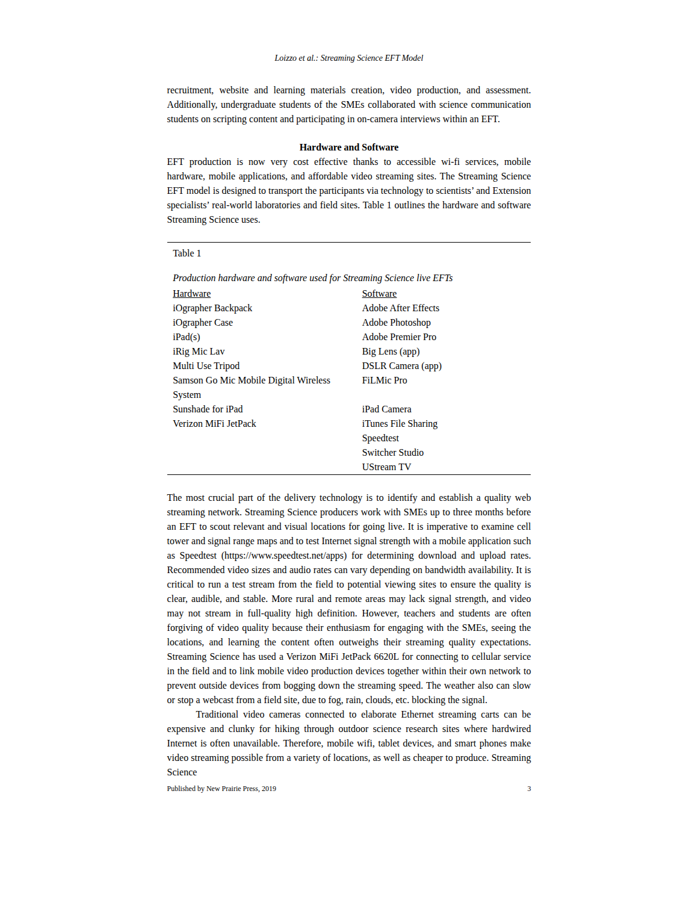Loizzo et al.: Streaming Science EFT Model
recruitment, website and learning materials creation, video production, and assessment. Additionally, undergraduate students of the SMEs collaborated with science communication students on scripting content and participating in on-camera interviews within an EFT.
Hardware and Software
EFT production is now very cost effective thanks to accessible wi-fi services, mobile hardware, mobile applications, and affordable video streaming sites. The Streaming Science EFT model is designed to transport the participants via technology to scientists’ and Extension specialists’ real-world laboratories and field sites. Table 1 outlines the hardware and software Streaming Science uses.
Table 1
Production hardware and software used for Streaming Science live EFTs
| Hardware | Software |
| --- | --- |
| iOgrapher Backpack | Adobe After Effects |
| iOgrapher Case | Adobe Photoshop |
| iPad(s) | Adobe Premier Pro |
| iRig Mic Lav | Big Lens (app) |
| Multi Use Tripod | DSLR Camera (app) |
| Samson Go Mic Mobile Digital Wireless System | FiLMic Pro |
| Sunshade for iPad | iPad Camera |
| Verizon MiFi JetPack | iTunes File Sharing |
| | Speedtest |
| | Switcher Studio |
| | UStream TV |
The most crucial part of the delivery technology is to identify and establish a quality web streaming network. Streaming Science producers work with SMEs up to three months before an EFT to scout relevant and visual locations for going live. It is imperative to examine cell tower and signal range maps and to test Internet signal strength with a mobile application such as Speedtest (https://www.speedtest.net/apps) for determining download and upload rates. Recommended video sizes and audio rates can vary depending on bandwidth availability. It is critical to run a test stream from the field to potential viewing sites to ensure the quality is clear, audible, and stable. More rural and remote areas may lack signal strength, and video may not stream in full-quality high definition. However, teachers and students are often forgiving of video quality because their enthusiasm for engaging with the SMEs, seeing the locations, and learning the content often outweighs their streaming quality expectations. Streaming Science has used a Verizon MiFi JetPack 6620L for connecting to cellular service in the field and to link mobile video production devices together within their own network to prevent outside devices from bogging down the streaming speed. The weather also can slow or stop a webcast from a field site, due to fog, rain, clouds, etc. blocking the signal.
Traditional video cameras connected to elaborate Ethernet streaming carts can be expensive and clunky for hiking through outdoor science research sites where hardwired Internet is often unavailable. Therefore, mobile wifi, tablet devices, and smart phones make video streaming possible from a variety of locations, as well as cheaper to produce. Streaming Science
Published by New Prairie Press, 2019 3